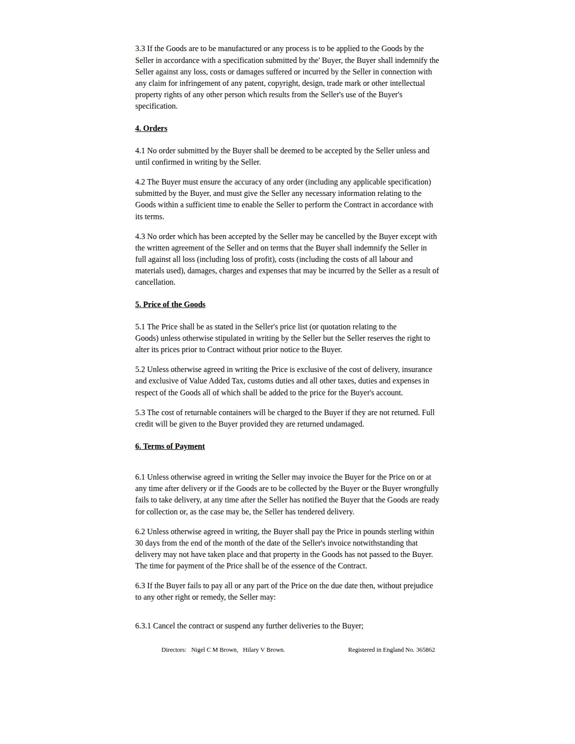3.3 If the Goods are to be manufactured or any process is to be applied to the Goods by the Seller in accordance with a specification submitted by the' Buyer, the Buyer shall indemnify the Seller against any loss, costs or damages suffered or incurred by the Seller in connection with any claim for infringement of any patent, copyright, design, trade mark or other intellectual property rights of any other person which results from the Seller's use of the Buyer's specification.
4. Orders
4.1 No order submitted by the Buyer shall be deemed to be accepted by the Seller unless and until confirmed in writing by the Seller.
4.2 The Buyer must ensure the accuracy of any order (including any applicable specification) submitted by the Buyer, and must give the Seller any necessary information relating to the Goods within a sufficient time to enable the Seller to perform the Contract in accordance with its terms.
4.3 No order which has been accepted by the Seller may be cancelled by the Buyer except with the written agreement of the Seller and on terms that the Buyer shall indemnify the Seller in full against all loss (including loss of profit), costs (including the costs of all labour and materials used), damages, charges and expenses that may be incurred by the Seller as a result of cancellation.
5. Price of the Goods
5.1 The Price shall be as stated in the Seller's price list (or quotation relating to the
Goods) unless otherwise stipulated in writing by the Seller but the Seller reserves the right to alter its prices prior to Contract without prior notice to the Buyer.
5.2 Unless otherwise agreed in writing the Price is exclusive of the cost of delivery, insurance and exclusive of Value Added Tax, customs duties and all other taxes, duties and expenses in respect of the Goods all of which shall be added to the price for the Buyer's account.
5.3 The cost of returnable containers will be charged to the Buyer if they are not returned. Full credit will be given to the Buyer provided they are returned undamaged.
6. Terms of Payment
6.1 Unless otherwise agreed in writing the Seller may invoice the Buyer for the Price on or at any time after delivery or if the Goods are to be collected by the Buyer or the Buyer wrongfully fails to take delivery, at any time after the Seller has notified the Buyer that the Goods are ready for collection or, as the case may be, the Seller has tendered delivery.
6.2 Unless otherwise agreed in writing, the Buyer shall pay the Price in pounds sterling within 30 days from the end of the month of the date of the Seller's invoice notwithstanding that delivery may not have taken place and that property in the Goods has not passed to the Buyer. The time for payment of the Price shall be of the essence of the Contract.
6.3 If the Buyer fails to pay all or any part of the Price on the due date then, without prejudice to any other right or remedy, the Seller may:
6.3.1 Cancel the contract or suspend any further deliveries to the Buyer;
Directors: Nigel C M Brown, Hilary V Brown.
Registered in England No. 365862